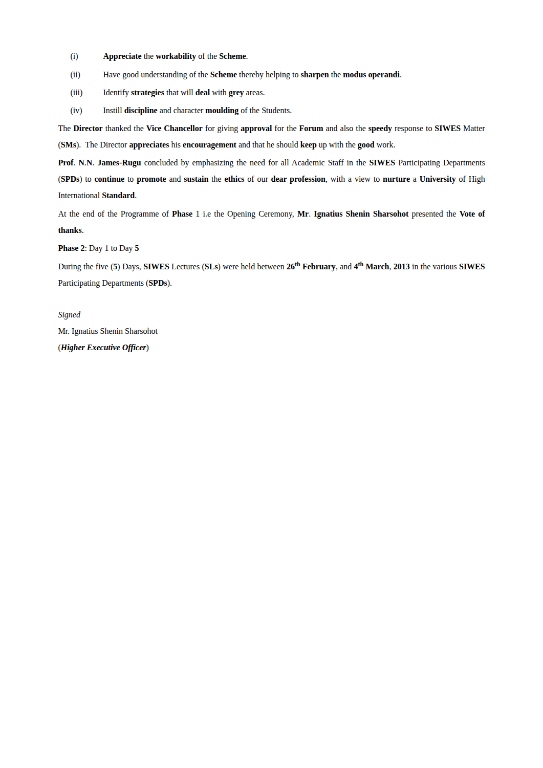(i) Appreciate the workability of the Scheme.
(ii) Have good understanding of the Scheme thereby helping to sharpen the modus operandi.
(iii) Identify strategies that will deal with grey areas.
(iv) Instill discipline and character moulding of the Students.
The Director thanked the Vice Chancellor for giving approval for the Forum and also the speedy response to SIWES Matter (SMs). The Director appreciates his encouragement and that he should keep up with the good work.
Prof. N.N. James-Rugu concluded by emphasizing the need for all Academic Staff in the SIWES Participating Departments (SPDs) to continue to promote and sustain the ethics of our dear profession, with a view to nurture a University of High International Standard.
At the end of the Programme of Phase 1 i.e the Opening Ceremony, Mr. Ignatius Shenin Sharsohot presented the Vote of thanks.
Phase 2: Day 1 to Day 5
During the five (5) Days, SIWES Lectures (SLs) were held between 26th February, and 4th March, 2013 in the various SIWES Participating Departments (SPDs).
Signed
Mr. Ignatius Shenin Sharsohot
(Higher Executive Officer)